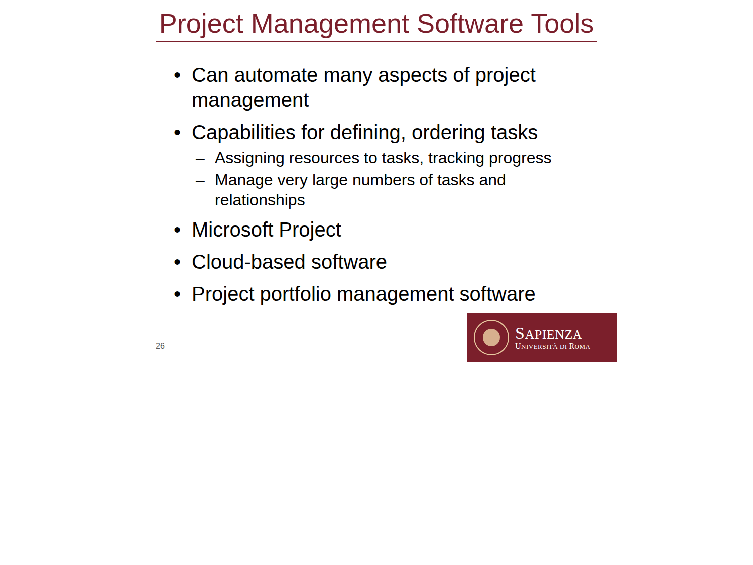Project Management Software Tools
Can automate many aspects of project management
Capabilities for defining, ordering tasks
Assigning resources to tasks, tracking progress
Manage very large numbers of tasks and relationships
Microsoft Project
Cloud-based software
Project portfolio management software
26
SAPIENZA UNIVERSITÀ DI ROMA